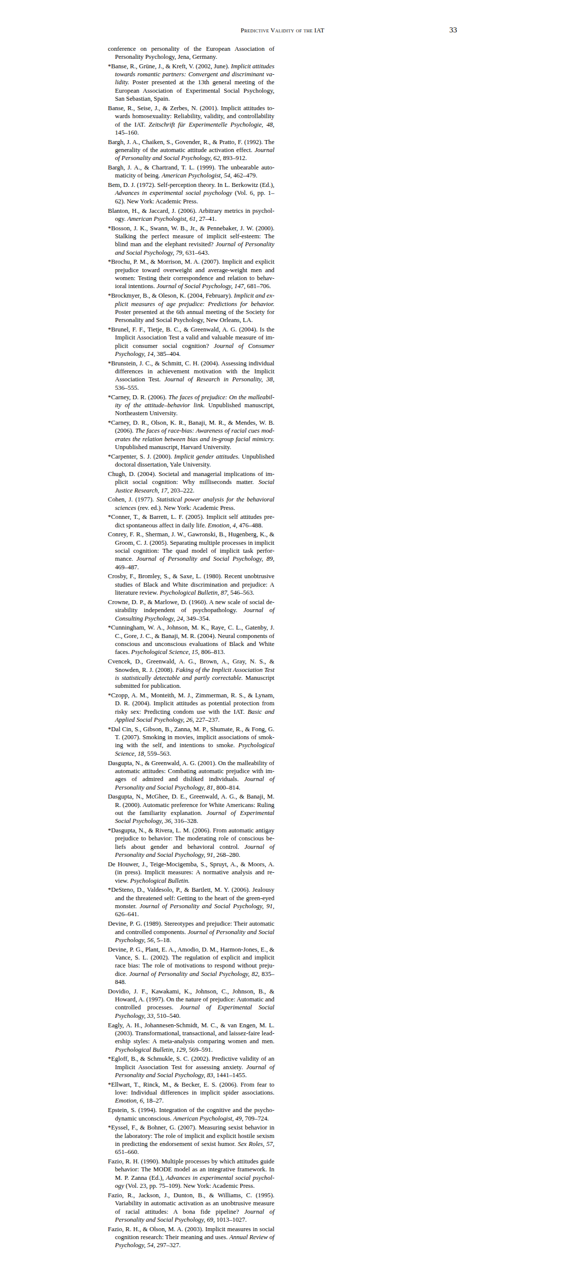Predictive Validity of the IAT 33
conference on personality of the European Association of Personality Psychology, Jena, Germany.
*Banse, R., Grüne, J., & Kreft, V. (2002, June). Implicit attitudes towards romantic partners: Convergent and discriminant validity. Poster presented at the 13th general meeting of the European Association of Experimental Social Psychology, San Sebastian, Spain.
Banse, R., Seise, J., & Zerbes, N. (2001). Implicit attitudes towards homosexuality: Reliability, validity, and controllability of the IAT. Zeitschrift für Experimentelle Psychologie, 48, 145–160.
Bargh, J. A., Chaiken, S., Govender, R., & Pratto, F. (1992). The generality of the automatic attitude activation effect. Journal of Personality and Social Psychology, 62, 893–912.
Bargh, J. A., & Chartrand, T. L. (1999). The unbearable automaticity of being. American Psychologist, 54, 462–479.
Bem, D. J. (1972). Self-perception theory. In L. Berkowitz (Ed.), Advances in experimental social psychology (Vol. 6, pp. 1–62). New York: Academic Press.
Blanton, H., & Jaccard, J. (2006). Arbitrary metrics in psychology. American Psychologist, 61, 27–41.
*Bosson, J. K., Swann, W. B., Jr., & Pennebaker, J. W. (2000). Stalking the perfect measure of implicit self-esteem: The blind man and the elephant revisited? Journal of Personality and Social Psychology, 79, 631–643.
*Brochu, P. M., & Morrison, M. A. (2007). Implicit and explicit prejudice toward overweight and average-weight men and women: Testing their correspondence and relation to behavioral intentions. Journal of Social Psychology, 147, 681–706.
*Brockmyer, B., & Oleson, K. (2004, February). Implicit and explicit measures of age prejudice: Predictions for behavior. Poster presented at the 6th annual meeting of the Society for Personality and Social Psychology, New Orleans, LA.
*Brunel, F. F., Tietje, B. C., & Greenwald, A. G. (2004). Is the Implicit Association Test a valid and valuable measure of implicit consumer social cognition? Journal of Consumer Psychology, 14, 385–404.
*Brunstein, J. C., & Schmitt, C. H. (2004). Assessing individual differences in achievement motivation with the Implicit Association Test. Journal of Research in Personality, 38, 536–555.
*Carney, D. R. (2006). The faces of prejudice: On the malleability of the attitude–behavior link. Unpublished manuscript, Northeastern University.
*Carney, D. R., Olson, K. R., Banaji, M. R., & Mendes, W. B. (2006). The faces of race-bias: Awareness of racial cues moderates the relation between bias and in-group facial mimicry. Unpublished manuscript, Harvard University.
*Carpenter, S. J. (2000). Implicit gender attitudes. Unpublished doctoral dissertation, Yale University.
Chugh, D. (2004). Societal and managerial implications of implicit social cognition: Why milliseconds matter. Social Justice Research, 17, 203–222.
Cohen, J. (1977). Statistical power analysis for the behavioral sciences (rev. ed.). New York: Academic Press.
*Conner, T., & Barrett, L. F. (2005). Implicit self attitudes predict spontaneous affect in daily life. Emotion, 4, 476–488.
Conrey, F. R., Sherman, J. W., Gawronski, B., Hugenberg, K., & Groom, C. J. (2005). Separating multiple processes in implicit social cognition: The quad model of implicit task performance. Journal of Personality and Social Psychology, 89, 469–487.
Crosby, F., Bromley, S., & Saxe, L. (1980). Recent unobtrusive studies of Black and White discrimination and prejudice: A literature review. Psychological Bulletin, 87, 546–563.
Crowne, D. P., & Marlowe, D. (1960). A new scale of social desirability independent of psychopathology. Journal of Consulting Psychology, 24, 349–354.
*Cunningham, W. A., Johnson, M. K., Raye, C. L., Gatenby, J. C., Gore, J. C., & Banaji, M. R. (2004). Neural components of conscious and unconscious evaluations of Black and White faces. Psychological Science, 15, 806–813.
Cvencek, D., Greenwald, A. G., Brown, A., Gray, N. S., & Snowden, R. J. (2008). Faking of the Implicit Association Test is statistically detectable and partly correctable. Manuscript submitted for publication.
*Czopp, A. M., Monteith, M. J., Zimmerman, R. S., & Lynam, D. R. (2004). Implicit attitudes as potential protection from risky sex: Predicting condom use with the IAT. Basic and Applied Social Psychology, 26, 227–237.
*Dal Cin, S., Gibson, B., Zanna, M. P., Shumate, R., & Fong, G. T. (2007). Smoking in movies, implicit associations of smoking with the self, and intentions to smoke. Psychological Science, 18, 559–563.
Dasgupta, N., & Greenwald, A. G. (2001). On the malleability of automatic attitudes: Combating automatic prejudice with images of admired and disliked individuals. Journal of Personality and Social Psychology, 81, 800–814.
Dasgupta, N., McGhee, D. E., Greenwald, A. G., & Banaji, M. R. (2000). Automatic preference for White Americans: Ruling out the familiarity explanation. Journal of Experimental Social Psychology, 36, 316–328.
*Dasgupta, N., & Rivera, L. M. (2006). From automatic antigay prejudice to behavior: The moderating role of conscious beliefs about gender and behavioral control. Journal of Personality and Social Psychology, 91, 268–280.
De Houwer, J., Teige-Mocigemba, S., Spruyt, A., & Moors, A. (in press). Implicit measures: A normative analysis and review. Psychological Bulletin.
*DeSteno, D., Valdesolo, P., & Bartlett, M. Y. (2006). Jealousy and the threatened self: Getting to the heart of the green-eyed monster. Journal of Personality and Social Psychology, 91, 626–641.
Devine, P. G. (1989). Stereotypes and prejudice: Their automatic and controlled components. Journal of Personality and Social Psychology, 56, 5–18.
Devine, P. G., Plant, E. A., Amodio, D. M., Harmon-Jones, E., & Vance, S. L. (2002). The regulation of explicit and implicit race bias: The role of motivations to respond without prejudice. Journal of Personality and Social Psychology, 82, 835–848.
Dovidio, J. F., Kawakami, K., Johnson, C., Johnson, B., & Howard, A. (1997). On the nature of prejudice: Automatic and controlled processes. Journal of Experimental Social Psychology, 33, 510–540.
Eagly, A. H., Johannesen-Schmidt, M. C., & van Engen, M. L. (2003). Transformational, transactional, and laissez-faire leadership styles: A meta-analysis comparing women and men. Psychological Bulletin, 129, 569–591.
*Egloff, B., & Schmukle, S. C. (2002). Predictive validity of an Implicit Association Test for assessing anxiety. Journal of Personality and Social Psychology, 83, 1441–1455.
*Ellwart, T., Rinck, M., & Becker, E. S. (2006). From fear to love: Individual differences in implicit spider associations. Emotion, 6, 18–27.
Epstein, S. (1994). Integration of the cognitive and the psychodynamic unconscious. American Psychologist, 49, 709–724.
*Eyssel, F., & Bohner, G. (2007). Measuring sexist behavior in the laboratory: The role of implicit and explicit hostile sexism in predicting the endorsement of sexist humor. Sex Roles, 57, 651–660.
Fazio, R. H. (1990). Multiple processes by which attitudes guide behavior: The MODE model as an integrative framework. In M. P. Zanna (Ed.), Advances in experimental social psychology (Vol. 23, pp. 75–109). New York: Academic Press.
Fazio, R., Jackson, J., Dunton, B., & Williams, C. (1995). Variability in automatic activation as an unobtrusive measure of racial attitudes: A bona fide pipeline? Journal of Personality and Social Psychology, 69, 1013–1027.
Fazio, R. H., & Olson, M. A. (2003). Implicit measures in social cognition research: Their meaning and uses. Annual Review of Psychology, 54, 297–327.